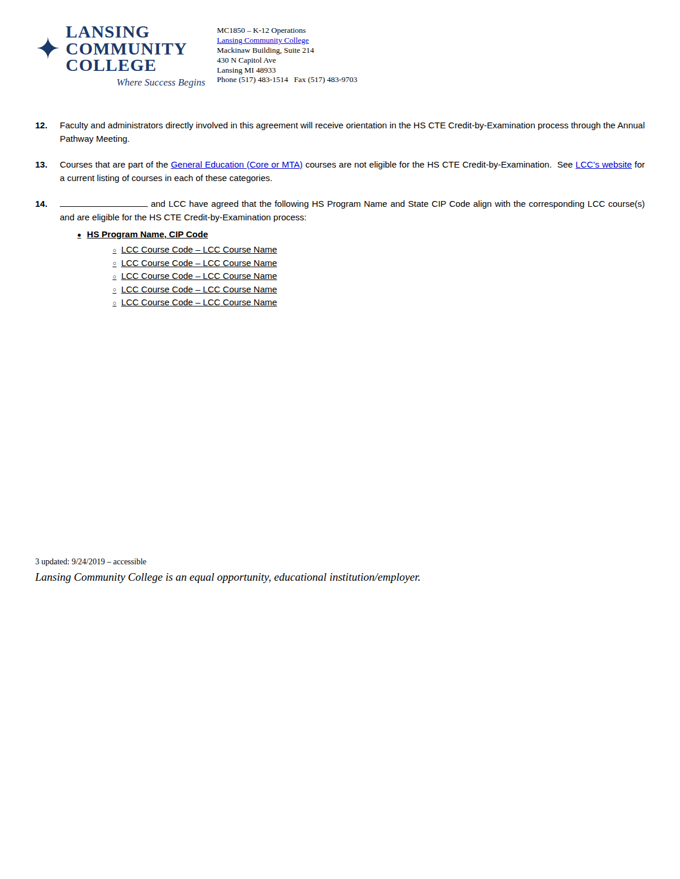✦ LANSING COMMUNITY COLLEGE
Where Success Begins
MC1850 – K-12 Operations
Lansing Community College
Mackinaw Building, Suite 214
430 N Capitol Ave
Lansing MI 48933
Phone (517) 483-1514 Fax (517) 483-9703
12. Faculty and administrators directly involved in this agreement will receive orientation in the HS CTE Credit-by-Examination process through the Annual Pathway Meeting.
13. Courses that are part of the General Education (Core or MTA) courses are not eligible for the HS CTE Credit-by-Examination. See LCC’s website for a current listing of courses in each of these categories.
14. and LCC have agreed that the following HS Program Name and State CIP Code align with the corresponding LCC course(s) and are eligible for the HS CTE Credit-by-Examination process:
HS Program Name, CIP Code
LCC Course Code – LCC Course Name
LCC Course Code – LCC Course Name
LCC Course Code – LCC Course Name
LCC Course Code – LCC Course Name
LCC Course Code – LCC Course Name
3 updated: 9/24/2019 – accessible
Lansing Community College is an equal opportunity, educational institution/employer.